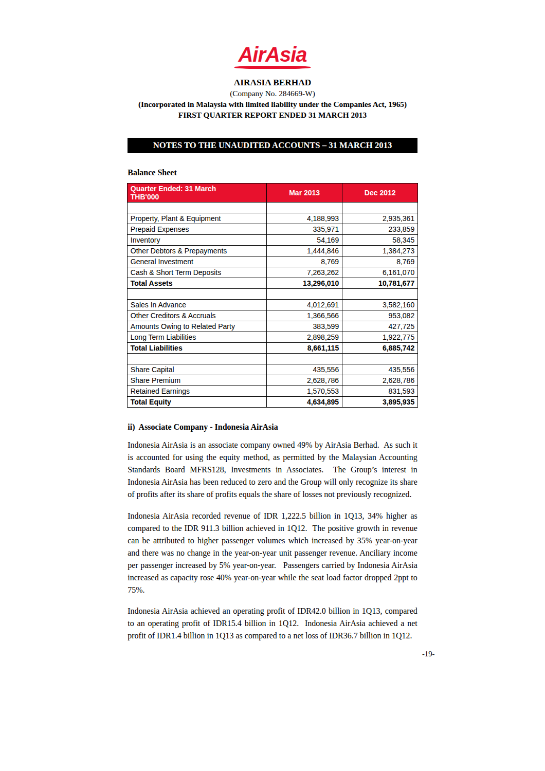AirAsia
AIRASIA BERHAD
(Company No. 284669-W)
(Incorporated in Malaysia with limited liability under the Companies Act, 1965)
FIRST QUARTER REPORT ENDED 31 MARCH 2013
NOTES TO THE UNAUDITED ACCOUNTS – 31 MARCH 2013
Balance Sheet
| Quarter Ended: 31 March THB'000 | Mar 2013 | Dec 2012 |
| --- | --- | --- |
| Property, Plant & Equipment | 4,188,993 | 2,935,361 |
| Prepaid Expenses | 335,971 | 233,859 |
| Inventory | 54,169 | 58,345 |
| Other Debtors & Prepayments | 1,444,846 | 1,384,273 |
| General Investment | 8,769 | 8,769 |
| Cash & Short Term Deposits | 7,263,262 | 6,161,070 |
| Total Assets | 13,296,010 | 10,781,677 |
| Sales In Advance | 4,012,691 | 3,582,160 |
| Other Creditors & Accruals | 1,366,566 | 953,082 |
| Amounts Owing to Related Party | 383,599 | 427,725 |
| Long Term Liabilities | 2,898,259 | 1,922,775 |
| Total Liabilities | 8,661,115 | 6,885,742 |
| Share Capital | 435,556 | 435,556 |
| Share Premium | 2,628,786 | 2,628,786 |
| Retained Earnings | 1,570,553 | 831,593 |
| Total Equity | 4,634,895 | 3,895,935 |
ii) Associate Company - Indonesia AirAsia
Indonesia AirAsia is an associate company owned 49% by AirAsia Berhad. As such it is accounted for using the equity method, as permitted by the Malaysian Accounting Standards Board MFRS128, Investments in Associates. The Group’s interest in Indonesia AirAsia has been reduced to zero and the Group will only recognize its share of profits after its share of profits equals the share of losses not previously recognized.
Indonesia AirAsia recorded revenue of IDR 1,222.5 billion in 1Q13, 34% higher as compared to the IDR 911.3 billion achieved in 1Q12. The positive growth in revenue can be attributed to higher passenger volumes which increased by 35% year-on-year and there was no change in the year-on-year unit passenger revenue. Anciliary income per passenger increased by 5% year-on-year. Passengers carried by Indonesia AirAsia increased as capacity rose 40% year-on-year while the seat load factor dropped 2ppt to 75%.
Indonesia AirAsia achieved an operating profit of IDR42.0 billion in 1Q13, compared to an operating profit of IDR15.4 billion in 1Q12. Indonesia AirAsia achieved a net profit of IDR1.4 billion in 1Q13 as compared to a net loss of IDR36.7 billion in 1Q12.
-19-